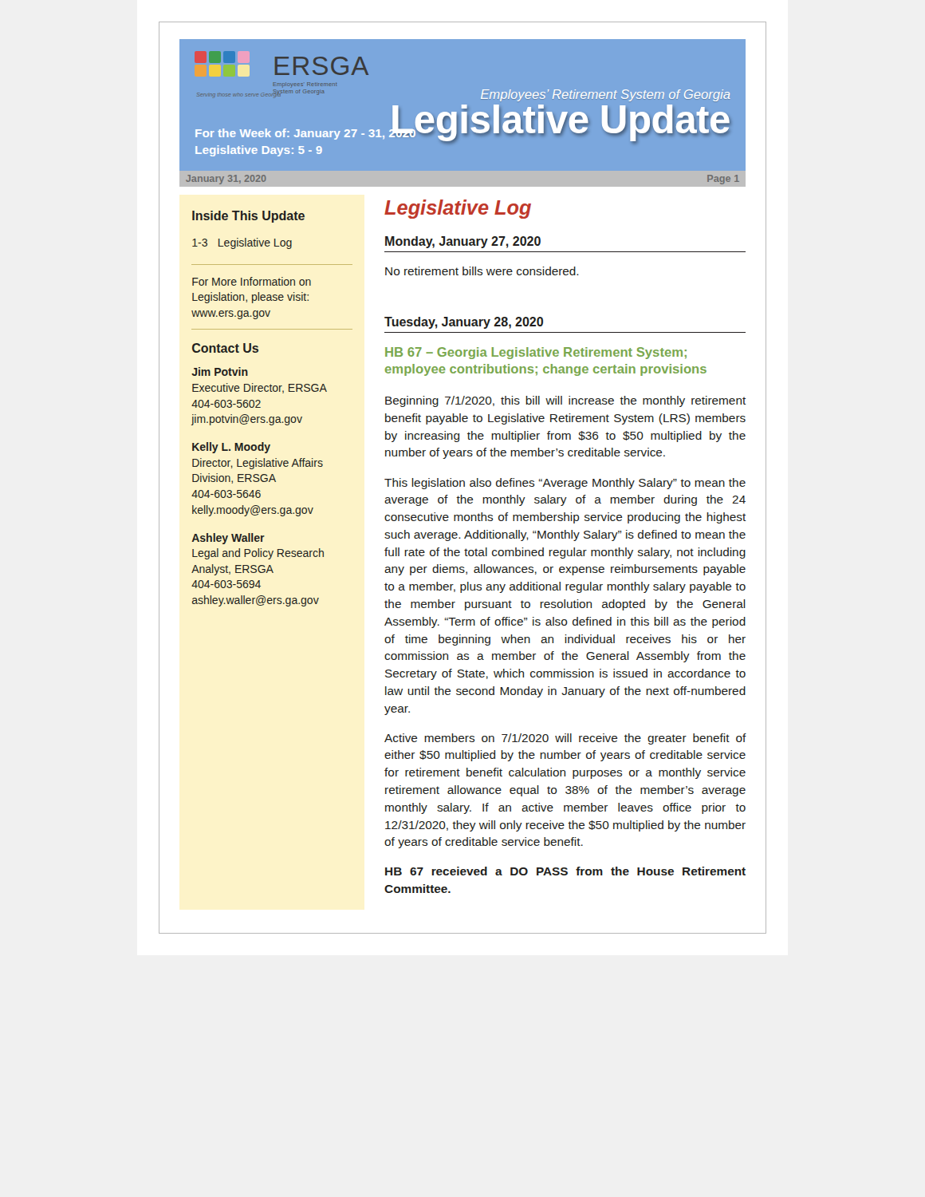ERSGA
Employees' Retirement
System of Georgia
Serving those who serve Georgia
Employees’ Retirement System of Georgia
Legislative Update
For the Week of: January 27 - 31, 2020
Legislative Days: 5 - 9
January 31, 2020
Page 1
Inside This Update
1-3 Legislative Log
For More Information on Legislation, please visit:
www.ers.ga.gov
Contact Us
Jim Potvin
Executive Director, ERSGA
404-603-5602
jim.potvin@ers.ga.gov
Kelly L. Moody
Director, Legislative Affairs Division, ERSGA
404-603-5646
kelly.moody@ers.ga.gov
Ashley Waller
Legal and Policy Research Analyst, ERSGA
404-603-5694
ashley.waller@ers.ga.gov
Legislative Log
Monday, January 27, 2020
No retirement bills were considered.
Tuesday, January 28, 2020
HB 67 – Georgia Legislative Retirement System; employee contributions; change certain provisions
Beginning 7/1/2020, this bill will increase the monthly retirement benefit payable to Legislative Retirement System (LRS) members by increasing the multiplier from $36 to $50 multiplied by the number of years of the member’s creditable service.
This legislation also defines “Average Monthly Salary” to mean the average of the monthly salary of a member during the 24 consecutive months of membership service producing the highest such average. Additionally, “Monthly Salary” is defined to mean the full rate of the total combined regular monthly salary, not including any per diems, allowances, or expense reimbursements payable to a member, plus any additional regular monthly salary payable to the member pursuant to resolution adopted by the General Assembly. “Term of office” is also defined in this bill as the period of time beginning when an individual receives his or her commission as a member of the General Assembly from the Secretary of State, which commission is issued in accordance to law until the second Monday in January of the next off-numbered year.
Active members on 7/1/2020 will receive the greater benefit of either $50 multiplied by the number of years of creditable service for retirement benefit calculation purposes or a monthly service retirement allowance equal to 38% of the member’s average monthly salary. If an active member leaves office prior to 12/31/2020, they will only receive the $50 multiplied by the number of years of creditable service benefit.
HB 67 receieved a DO PASS from the House Retirement Committee.